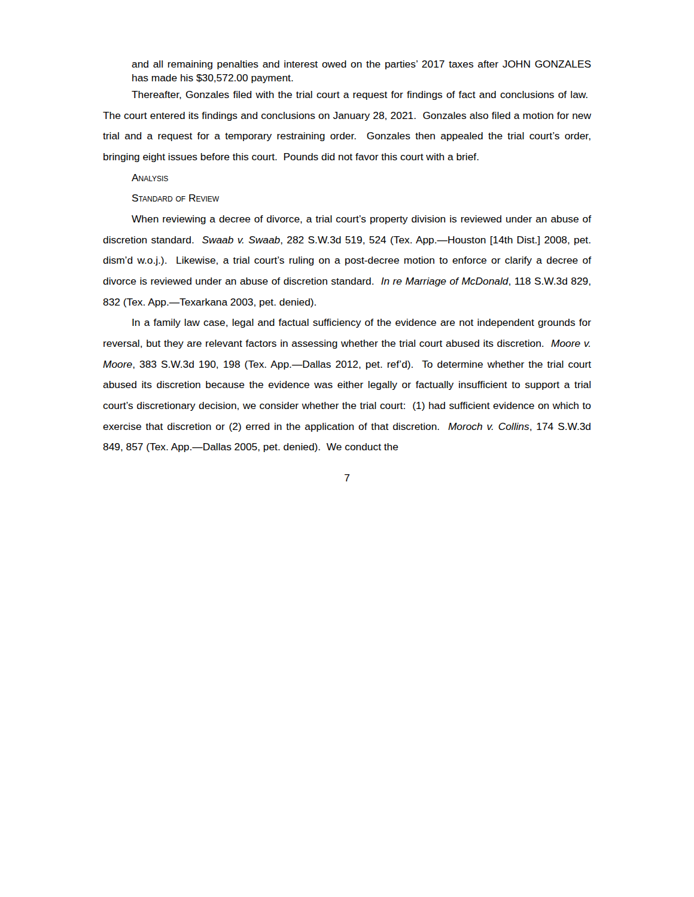and all remaining penalties and interest owed on the parties’ 2017 taxes after JOHN GONZALES has made his $30,572.00 payment.
Thereafter, Gonzales filed with the trial court a request for findings of fact and conclusions of law. The court entered its findings and conclusions on January 28, 2021. Gonzales also filed a motion for new trial and a request for a temporary restraining order. Gonzales then appealed the trial court’s order, bringing eight issues before this court. Pounds did not favor this court with a brief.
Analysis
Standard of Review
When reviewing a decree of divorce, a trial court’s property division is reviewed under an abuse of discretion standard. Swaab v. Swaab, 282 S.W.3d 519, 524 (Tex. App.—Houston [14th Dist.] 2008, pet. dism’d w.o.j.). Likewise, a trial court’s ruling on a post-decree motion to enforce or clarify a decree of divorce is reviewed under an abuse of discretion standard. In re Marriage of McDonald, 118 S.W.3d 829, 832 (Tex. App.—Texarkana 2003, pet. denied).
In a family law case, legal and factual sufficiency of the evidence are not independent grounds for reversal, but they are relevant factors in assessing whether the trial court abused its discretion. Moore v. Moore, 383 S.W.3d 190, 198 (Tex. App.—Dallas 2012, pet. ref’d). To determine whether the trial court abused its discretion because the evidence was either legally or factually insufficient to support a trial court’s discretionary decision, we consider whether the trial court: (1) had sufficient evidence on which to exercise that discretion or (2) erred in the application of that discretion. Moroch v. Collins, 174 S.W.3d 849, 857 (Tex. App.—Dallas 2005, pet. denied). We conduct the
7